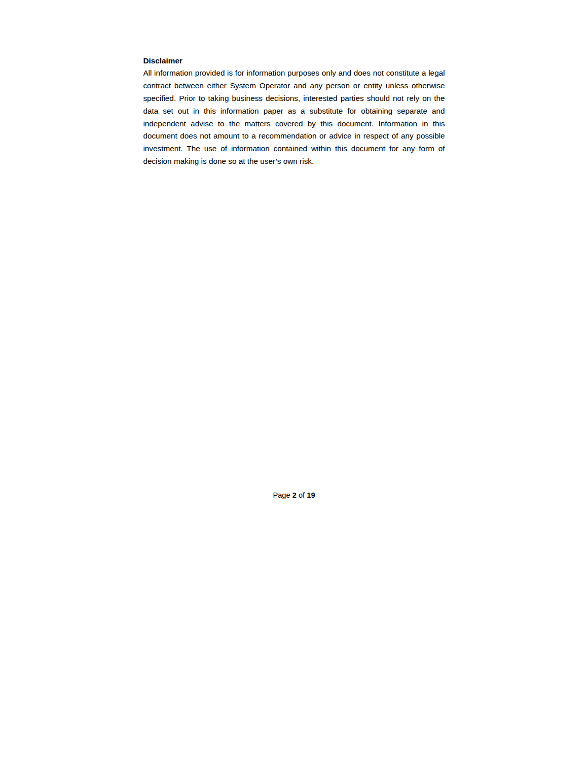Disclaimer
All information provided is for information purposes only and does not constitute a legal contract between either System Operator and any person or entity unless otherwise specified. Prior to taking business decisions, interested parties should not rely on the data set out in this information paper as a substitute for obtaining separate and independent advise to the matters covered by this document. Information in this document does not amount to a recommendation or advice in respect of any possible investment. The use of information contained within this document for any form of decision making is done so at the user’s own risk.
Page 2 of 19